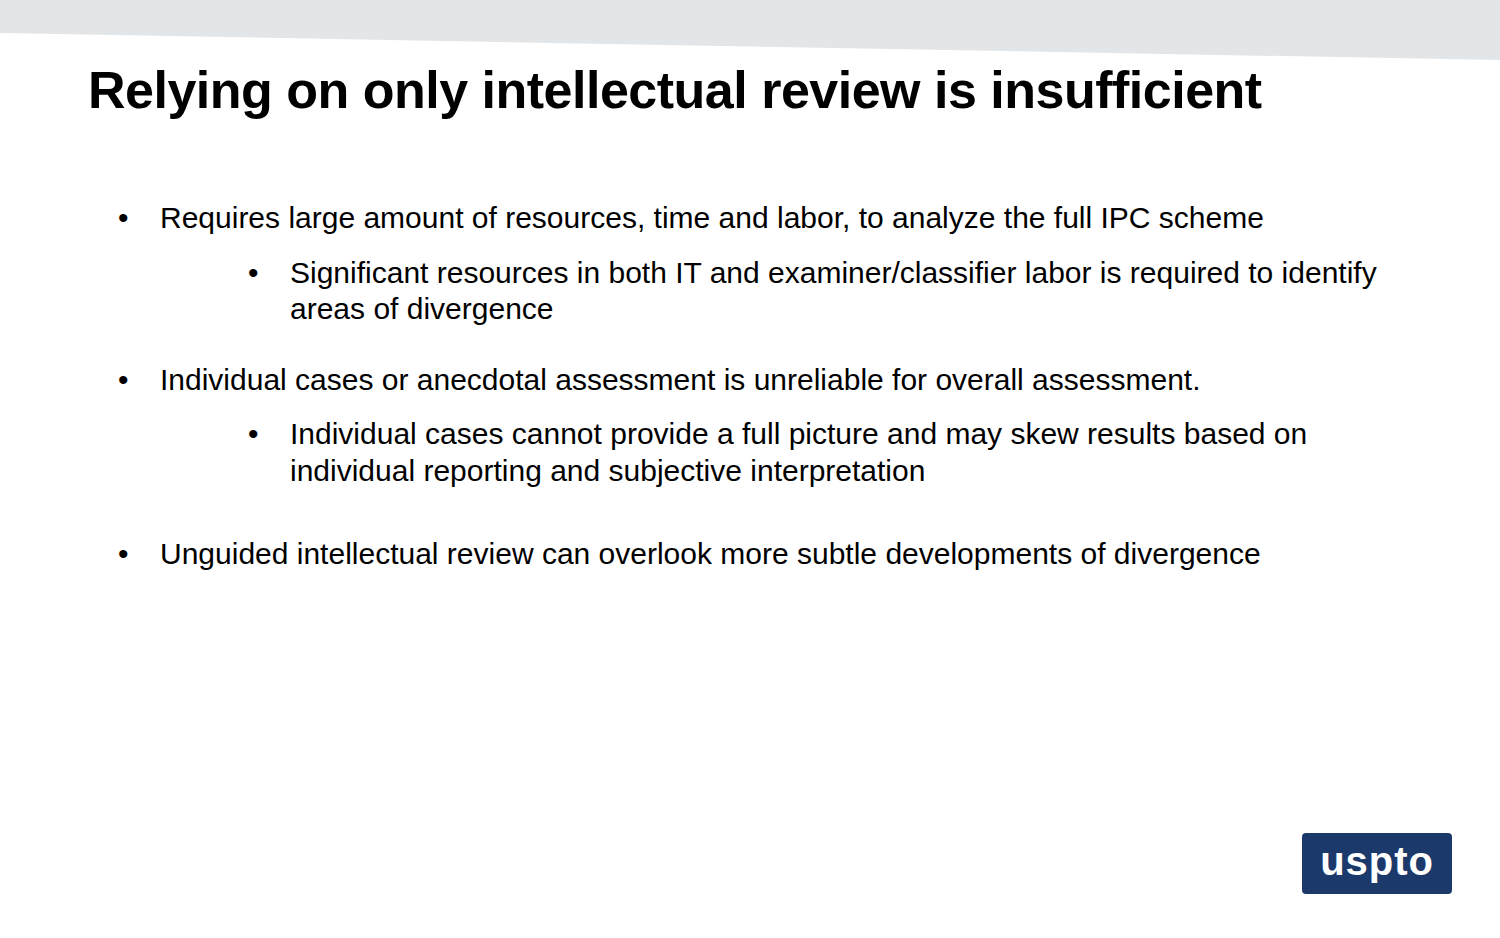Relying on only intellectual review is insufficient
Requires large amount of resources, time and labor, to analyze the full IPC scheme
Significant resources in both IT and examiner/classifier labor is required to identify areas of divergence
Individual cases or anecdotal assessment is unreliable for overall assessment.
Individual cases cannot provide a full picture and may skew results based on individual reporting and subjective interpretation
Unguided intellectual review can overlook more subtle developments of divergence
uspto